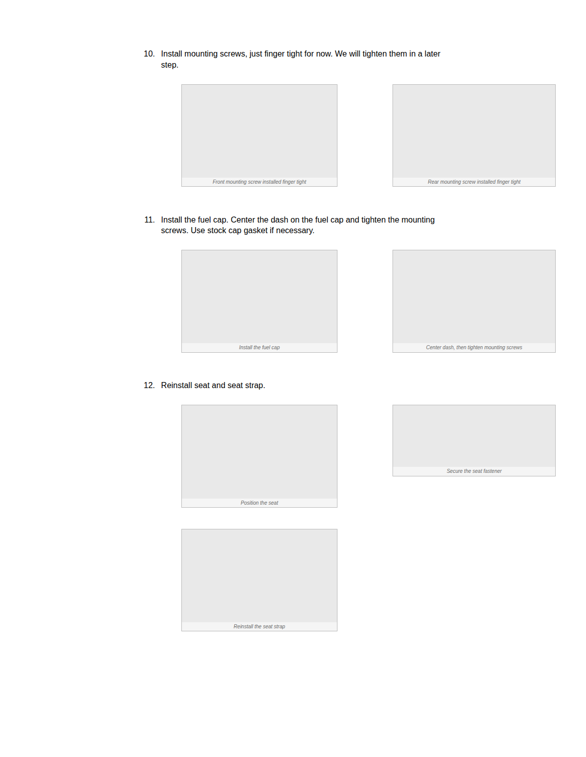Install mounting screws, just finger tight for now. We will tighten them in a later step.
| Front mounting screw installed finger tight | Rear mounting screw installed finger tight |
Install the fuel cap. Center the dash on the fuel cap and tighten the mounting screws. Use stock cap gasket if necessary.
| Install the fuel cap | Center dash, then tighten mounting screws |
Reinstall seat and seat strap.
| Position the seat | Secure the seat fastener |
| Reinstall the seat strap | |